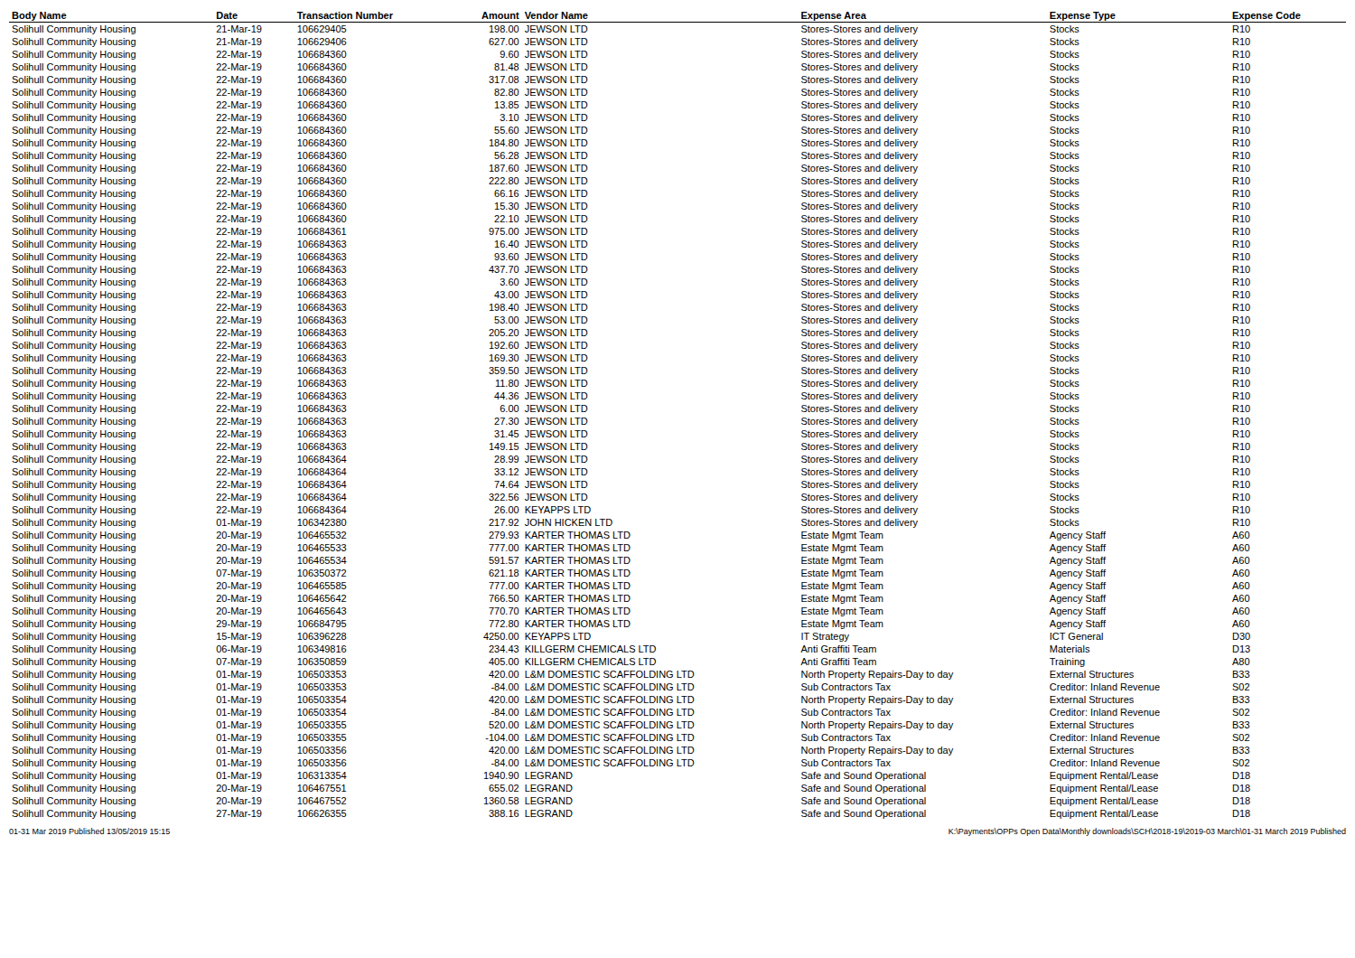| Body Name | Date | Transaction Number | Amount | Vendor Name | Expense Area | Expense Type | Expense Code |
| --- | --- | --- | --- | --- | --- | --- | --- |
| Solihull Community Housing | 21-Mar-19 | 106629405 | 198.00 | JEWSON LTD | Stores-Stores and delivery | Stocks | R10 |
| Solihull Community Housing | 21-Mar-19 | 106629406 | 627.00 | JEWSON LTD | Stores-Stores and delivery | Stocks | R10 |
| Solihull Community Housing | 22-Mar-19 | 106684360 | 9.60 | JEWSON LTD | Stores-Stores and delivery | Stocks | R10 |
| Solihull Community Housing | 22-Mar-19 | 106684360 | 81.48 | JEWSON LTD | Stores-Stores and delivery | Stocks | R10 |
| Solihull Community Housing | 22-Mar-19 | 106684360 | 317.08 | JEWSON LTD | Stores-Stores and delivery | Stocks | R10 |
| Solihull Community Housing | 22-Mar-19 | 106684360 | 82.80 | JEWSON LTD | Stores-Stores and delivery | Stocks | R10 |
| Solihull Community Housing | 22-Mar-19 | 106684360 | 13.85 | JEWSON LTD | Stores-Stores and delivery | Stocks | R10 |
| Solihull Community Housing | 22-Mar-19 | 106684360 | 3.10 | JEWSON LTD | Stores-Stores and delivery | Stocks | R10 |
| Solihull Community Housing | 22-Mar-19 | 106684360 | 55.60 | JEWSON LTD | Stores-Stores and delivery | Stocks | R10 |
| Solihull Community Housing | 22-Mar-19 | 106684360 | 184.80 | JEWSON LTD | Stores-Stores and delivery | Stocks | R10 |
| Solihull Community Housing | 22-Mar-19 | 106684360 | 56.28 | JEWSON LTD | Stores-Stores and delivery | Stocks | R10 |
| Solihull Community Housing | 22-Mar-19 | 106684360 | 187.60 | JEWSON LTD | Stores-Stores and delivery | Stocks | R10 |
| Solihull Community Housing | 22-Mar-19 | 106684360 | 222.80 | JEWSON LTD | Stores-Stores and delivery | Stocks | R10 |
| Solihull Community Housing | 22-Mar-19 | 106684360 | 66.16 | JEWSON LTD | Stores-Stores and delivery | Stocks | R10 |
| Solihull Community Housing | 22-Mar-19 | 106684360 | 15.30 | JEWSON LTD | Stores-Stores and delivery | Stocks | R10 |
| Solihull Community Housing | 22-Mar-19 | 106684360 | 22.10 | JEWSON LTD | Stores-Stores and delivery | Stocks | R10 |
| Solihull Community Housing | 22-Mar-19 | 106684361 | 975.00 | JEWSON LTD | Stores-Stores and delivery | Stocks | R10 |
| Solihull Community Housing | 22-Mar-19 | 106684363 | 16.40 | JEWSON LTD | Stores-Stores and delivery | Stocks | R10 |
| Solihull Community Housing | 22-Mar-19 | 106684363 | 93.60 | JEWSON LTD | Stores-Stores and delivery | Stocks | R10 |
| Solihull Community Housing | 22-Mar-19 | 106684363 | 437.70 | JEWSON LTD | Stores-Stores and delivery | Stocks | R10 |
| Solihull Community Housing | 22-Mar-19 | 106684363 | 3.60 | JEWSON LTD | Stores-Stores and delivery | Stocks | R10 |
| Solihull Community Housing | 22-Mar-19 | 106684363 | 43.00 | JEWSON LTD | Stores-Stores and delivery | Stocks | R10 |
| Solihull Community Housing | 22-Mar-19 | 106684363 | 198.40 | JEWSON LTD | Stores-Stores and delivery | Stocks | R10 |
| Solihull Community Housing | 22-Mar-19 | 106684363 | 53.00 | JEWSON LTD | Stores-Stores and delivery | Stocks | R10 |
| Solihull Community Housing | 22-Mar-19 | 106684363 | 205.20 | JEWSON LTD | Stores-Stores and delivery | Stocks | R10 |
| Solihull Community Housing | 22-Mar-19 | 106684363 | 192.60 | JEWSON LTD | Stores-Stores and delivery | Stocks | R10 |
| Solihull Community Housing | 22-Mar-19 | 106684363 | 169.30 | JEWSON LTD | Stores-Stores and delivery | Stocks | R10 |
| Solihull Community Housing | 22-Mar-19 | 106684363 | 359.50 | JEWSON LTD | Stores-Stores and delivery | Stocks | R10 |
| Solihull Community Housing | 22-Mar-19 | 106684363 | 11.80 | JEWSON LTD | Stores-Stores and delivery | Stocks | R10 |
| Solihull Community Housing | 22-Mar-19 | 106684363 | 44.36 | JEWSON LTD | Stores-Stores and delivery | Stocks | R10 |
| Solihull Community Housing | 22-Mar-19 | 106684363 | 6.00 | JEWSON LTD | Stores-Stores and delivery | Stocks | R10 |
| Solihull Community Housing | 22-Mar-19 | 106684363 | 27.30 | JEWSON LTD | Stores-Stores and delivery | Stocks | R10 |
| Solihull Community Housing | 22-Mar-19 | 106684363 | 31.45 | JEWSON LTD | Stores-Stores and delivery | Stocks | R10 |
| Solihull Community Housing | 22-Mar-19 | 106684363 | 149.15 | JEWSON LTD | Stores-Stores and delivery | Stocks | R10 |
| Solihull Community Housing | 22-Mar-19 | 106684364 | 28.99 | JEWSON LTD | Stores-Stores and delivery | Stocks | R10 |
| Solihull Community Housing | 22-Mar-19 | 106684364 | 33.12 | JEWSON LTD | Stores-Stores and delivery | Stocks | R10 |
| Solihull Community Housing | 22-Mar-19 | 106684364 | 74.64 | JEWSON LTD | Stores-Stores and delivery | Stocks | R10 |
| Solihull Community Housing | 22-Mar-19 | 106684364 | 322.56 | JEWSON LTD | Stores-Stores and delivery | Stocks | R10 |
| Solihull Community Housing | 22-Mar-19 | 106684364 | 26.00 | KEYAPPS LTD | Stores-Stores and delivery | Stocks | R10 |
| Solihull Community Housing | 01-Mar-19 | 106342380 | 217.92 | JOHN HICKEN LTD | Stores-Stores and delivery | Stocks | R10 |
| Solihull Community Housing | 20-Mar-19 | 106465532 | 279.93 | KARTER THOMAS LTD | Estate Mgmt Team | Agency Staff | A60 |
| Solihull Community Housing | 20-Mar-19 | 106465533 | 777.00 | KARTER THOMAS LTD | Estate Mgmt Team | Agency Staff | A60 |
| Solihull Community Housing | 20-Mar-19 | 106465534 | 591.57 | KARTER THOMAS LTD | Estate Mgmt Team | Agency Staff | A60 |
| Solihull Community Housing | 07-Mar-19 | 106350372 | 621.18 | KARTER THOMAS LTD | Estate Mgmt Team | Agency Staff | A60 |
| Solihull Community Housing | 20-Mar-19 | 106465585 | 777.00 | KARTER THOMAS LTD | Estate Mgmt Team | Agency Staff | A60 |
| Solihull Community Housing | 20-Mar-19 | 106465642 | 766.50 | KARTER THOMAS LTD | Estate Mgmt Team | Agency Staff | A60 |
| Solihull Community Housing | 20-Mar-19 | 106465643 | 770.70 | KARTER THOMAS LTD | Estate Mgmt Team | Agency Staff | A60 |
| Solihull Community Housing | 29-Mar-19 | 106684795 | 772.80 | KARTER THOMAS LTD | Estate Mgmt Team | Agency Staff | A60 |
| Solihull Community Housing | 15-Mar-19 | 106396228 | 4250.00 | KEYAPPS LTD | IT Strategy | ICT General | D30 |
| Solihull Community Housing | 06-Mar-19 | 106349816 | 234.43 | KILLGERM CHEMICALS LTD | Anti Graffiti Team | Materials | D13 |
| Solihull Community Housing | 07-Mar-19 | 106350859 | 405.00 | KILLGERM CHEMICALS LTD | Anti Graffiti Team | Training | A80 |
| Solihull Community Housing | 01-Mar-19 | 106503353 | 420.00 | L&M DOMESTIC SCAFFOLDING LTD | North Property Repairs-Day to day | External Structures | B33 |
| Solihull Community Housing | 01-Mar-19 | 106503353 | -84.00 | L&M DOMESTIC SCAFFOLDING LTD | Sub Contractors Tax | Creditor: Inland Revenue | S02 |
| Solihull Community Housing | 01-Mar-19 | 106503354 | 420.00 | L&M DOMESTIC SCAFFOLDING LTD | North Property Repairs-Day to day | External Structures | B33 |
| Solihull Community Housing | 01-Mar-19 | 106503354 | -84.00 | L&M DOMESTIC SCAFFOLDING LTD | Sub Contractors Tax | Creditor: Inland Revenue | S02 |
| Solihull Community Housing | 01-Mar-19 | 106503355 | 520.00 | L&M DOMESTIC SCAFFOLDING LTD | North Property Repairs-Day to day | External Structures | B33 |
| Solihull Community Housing | 01-Mar-19 | 106503355 | -104.00 | L&M DOMESTIC SCAFFOLDING LTD | Sub Contractors Tax | Creditor: Inland Revenue | S02 |
| Solihull Community Housing | 01-Mar-19 | 106503356 | 420.00 | L&M DOMESTIC SCAFFOLDING LTD | North Property Repairs-Day to day | External Structures | B33 |
| Solihull Community Housing | 01-Mar-19 | 106503356 | -84.00 | L&M DOMESTIC SCAFFOLDING LTD | Sub Contractors Tax | Creditor: Inland Revenue | S02 |
| Solihull Community Housing | 01-Mar-19 | 106313354 | 1940.90 | LEGRAND | Safe and Sound Operational | Equipment Rental/Lease | D18 |
| Solihull Community Housing | 20-Mar-19 | 106467551 | 655.02 | LEGRAND | Safe and Sound Operational | Equipment Rental/Lease | D18 |
| Solihull Community Housing | 20-Mar-19 | 106467552 | 1360.58 | LEGRAND | Safe and Sound Operational | Equipment Rental/Lease | D18 |
| Solihull Community Housing | 27-Mar-19 | 106626355 | 388.16 | LEGRAND | Safe and Sound Operational | Equipment Rental/Lease | D18 |
01-31 Mar 2019 Published 13/05/2019 15:15 K:\Payments\OPPs Open Data\Monthly downloads\SCH\2018-19\2019-03 March\01-31 March 2019 Published